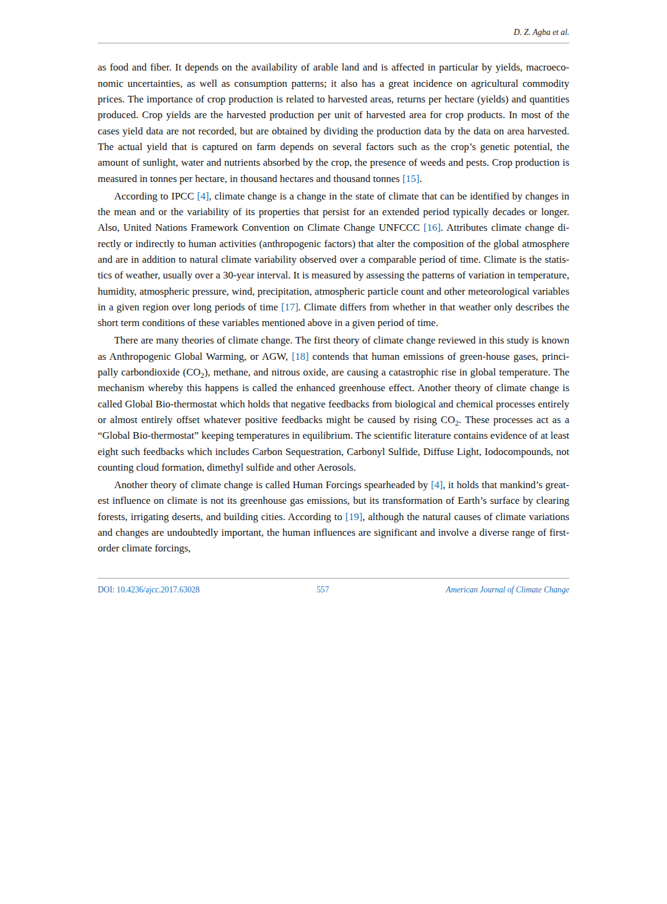D. Z. Agba et al.
as food and fiber. It depends on the availability of arable land and is affected in particular by yields, macroeconomic uncertainties, as well as consumption patterns; it also has a great incidence on agricultural commodity prices. The importance of crop production is related to harvested areas, returns per hectare (yields) and quantities produced. Crop yields are the harvested production per unit of harvested area for crop products. In most of the cases yield data are not recorded, but are obtained by dividing the production data by the data on area harvested. The actual yield that is captured on farm depends on several factors such as the crop’s genetic potential, the amount of sunlight, water and nutrients absorbed by the crop, the presence of weeds and pests. Crop production is measured in tonnes per hectare, in thousand hectares and thousand tonnes [15].
According to IPCC [4], climate change is a change in the state of climate that can be identified by changes in the mean and or the variability of its properties that persist for an extended period typically decades or longer. Also, United Nations Framework Convention on Climate Change UNFCCC [16]. Attributes climate change directly or indirectly to human activities (anthropogenic factors) that alter the composition of the global atmosphere and are in addition to natural climate variability observed over a comparable period of time. Climate is the statistics of weather, usually over a 30-year interval. It is measured by assessing the patterns of variation in temperature, humidity, atmospheric pressure, wind, precipitation, atmospheric particle count and other meteorological variables in a given region over long periods of time [17]. Climate differs from whether in that weather only describes the short term conditions of these variables mentioned above in a given period of time.
There are many theories of climate change. The first theory of climate change reviewed in this study is known as Anthropogenic Global Warming, or AGW, [18] contends that human emissions of green-house gases, principally carbondioxide (CO2), methane, and nitrous oxide, are causing a catastrophic rise in global temperature. The mechanism whereby this happens is called the enhanced greenhouse effect. Another theory of climate change is called Global Bio-thermostat which holds that negative feedbacks from biological and chemical processes entirely or almost entirely offset whatever positive feedbacks might be caused by rising CO2. These processes act as a “Global Bio-thermostat” keeping temperatures in equilibrium. The scientific literature contains evidence of at least eight such feedbacks which includes Carbon Sequestration, Carbonyl Sulfide, Diffuse Light, Iodocompounds, not counting cloud formation, dimethyl sulfide and other Aerosols.
Another theory of climate change is called Human Forcings spearheaded by [4], it holds that mankind’s greatest influence on climate is not its greenhouse gas emissions, but its transformation of Earth’s surface by clearing forests, irrigating deserts, and building cities. According to [19], although the natural causes of climate variations and changes are undoubtedly important, the human influences are significant and involve a diverse range of first-order climate forcings,
DOI: 10.4236/ajcc.2017.63028
557
American Journal of Climate Change